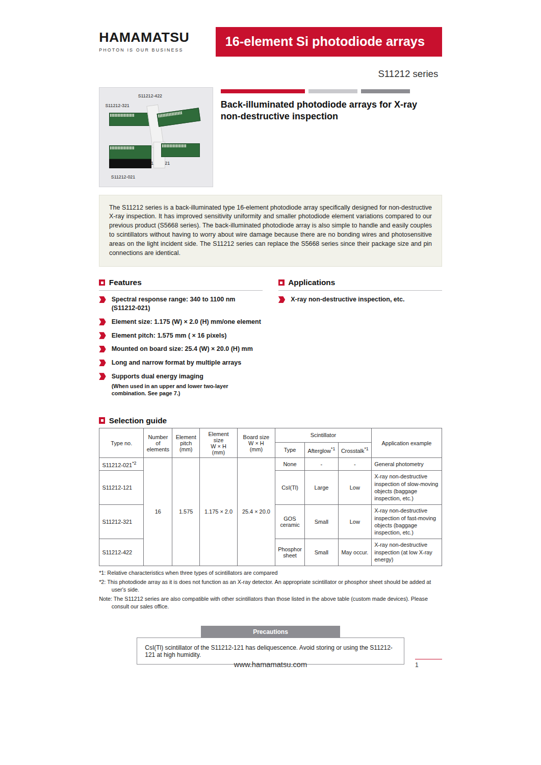HAMAMATSU
PHOTON IS OUR BUSINESS
16-element Si photodiode arrays
S11212 series
S11212-422
S11212-321
S11212-121
S11212-021
Back-illuminated photodiode arrays for X-ray
non-destructive inspection
The S11212 series is a back-illuminated type 16-element photodiode array specifically designed for non-destructive X-ray inspection. It has improved sensitivity uniformity and smaller photodiode element variations compared to our previous product (S5668 series). The back-illuminated photodiode array is also simple to handle and easily couples to scintillators without having to worry about wire damage because there are no bonding wires and photosensitive areas on the light incident side. The S11212 series can replace the S5668 series since their package size and pin connections are identical.
Features
Spectral response range: 340 to 1100 nm (S11212-021)
Element size: 1.175 (W) × 2.0 (H) mm/one element
Element pitch: 1.575 mm ( × 16 pixels)
Mounted on board size: 25.4 (W) × 20.0 (H) mm
Long and narrow format by multiple arrays
Supports dual energy imaging (When used in an upper and lower two-layer combination. See page 7.)
Applications
X-ray non-destructive inspection, etc.
Selection guide
| Type no. | Number of elements | Element pitch (mm) | Element size W × H (mm) | Board size W × H (mm) | Scintillator | Application example |
| --- | --- | --- | --- | --- | --- | --- |
| Type | Afterglow *1 | Crosstalk *1 |
| S11212-021 *2 | 16 | 1.575 | 1.175 × 2.0 | 25.4 × 20.0 | None | - | - | General photometry |
| S11212-121 | CsI(Tl) | Large | Low | X-ray non-destructive inspection of slow-moving objects (baggage inspection, etc.) |
| S11212-321 | GOS ceramic | Small | Low | X-ray non-destructive inspection of fast-moving objects (baggage inspection, etc.) |
| S11212-422 | Phosphor sheet | Small | May occur. | X-ray non-destructive inspection (at low X-ray energy) |
*1: Relative characteristics when three types of scintillators are compared
*2: This photodiode array as it is does not function as an X-ray detector. An appropriate scintillator or phosphor sheet should be added at user's side.
Note: The S11212 series are also compatible with other scintillators than those listed in the above table (custom made devices). Please consult our sales office.
Precautions
CsI(Tl) scintillator of the S11212-121 has deliquescence. Avoid storing or using the S11212-121 at high humidity.
www.hamamatsu.com
1